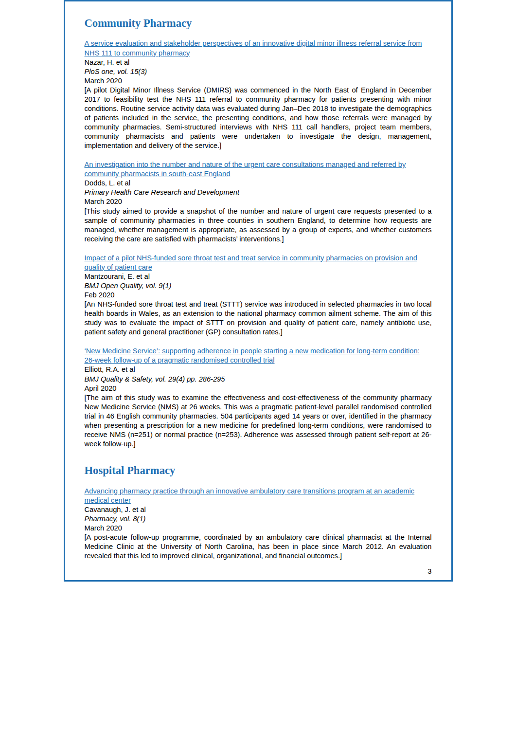Community Pharmacy
A service evaluation and stakeholder perspectives of an innovative digital minor illness referral service from NHS 111 to community pharmacy Nazar, H. et al PloS one, vol. 15(3) March 2020 [A pilot Digital Minor Illness Service (DMIRS) was commenced in the North East of England in December 2017 to feasibility test the NHS 111 referral to community pharmacy for patients presenting with minor conditions. Routine service activity data was evaluated during Jan–Dec 2018 to investigate the demographics of patients included in the service, the presenting conditions, and how those referrals were managed by community pharmacies. Semi-structured interviews with NHS 111 call handlers, project team members, community pharmacists and patients were undertaken to investigate the design, management, implementation and delivery of the service.]
An investigation into the number and nature of the urgent care consultations managed and referred by community pharmacists in south-east England Dodds, L. et al Primary Health Care Research and Development March 2020 [This study aimed to provide a snapshot of the number and nature of urgent care requests presented to a sample of community pharmacies in three counties in southern England, to determine how requests are managed, whether management is appropriate, as assessed by a group of experts, and whether customers receiving the care are satisfied with pharmacists’ interventions.]
Impact of a pilot NHS-funded sore throat test and treat service in community pharmacies on provision and quality of patient care Mantzourani, E. et al BMJ Open Quality, vol. 9(1) Feb 2020 [An NHS-funded sore throat test and treat (STTT) service was introduced in selected pharmacies in two local health boards in Wales, as an extension to the national pharmacy common ailment scheme. The aim of this study was to evaluate the impact of STTT on provision and quality of patient care, namely antibiotic use, patient safety and general practitioner (GP) consultation rates.]
‘New Medicine Service’: supporting adherence in people starting a new medication for long-term condition: 26-week follow-up of a pragmatic randomised controlled trial Elliott, R.A. et al BMJ Quality & Safety, vol. 29(4) pp. 286-295 April 2020 [The aim of this study was to examine the effectiveness and cost-effectiveness of the community pharmacy New Medicine Service (NMS) at 26 weeks. This was a pragmatic patient-level parallel randomised controlled trial in 46 English community pharmacies. 504 participants aged 14 years or over, identified in the pharmacy when presenting a prescription for a new medicine for predefined long-term conditions, were randomised to receive NMS (n=251) or normal practice (n=253). Adherence was assessed through patient self-report at 26-week follow-up.]
Hospital Pharmacy
Advancing pharmacy practice through an innovative ambulatory care transitions program at an academic medical center Cavanaugh, J. et al Pharmacy, vol. 8(1) March 2020 [A post-acute follow-up programme, coordinated by an ambulatory care clinical pharmacist at the Internal Medicine Clinic at the University of North Carolina, has been in place since March 2012. An evaluation revealed that this led to improved clinical, organizational, and financial outcomes.]
3